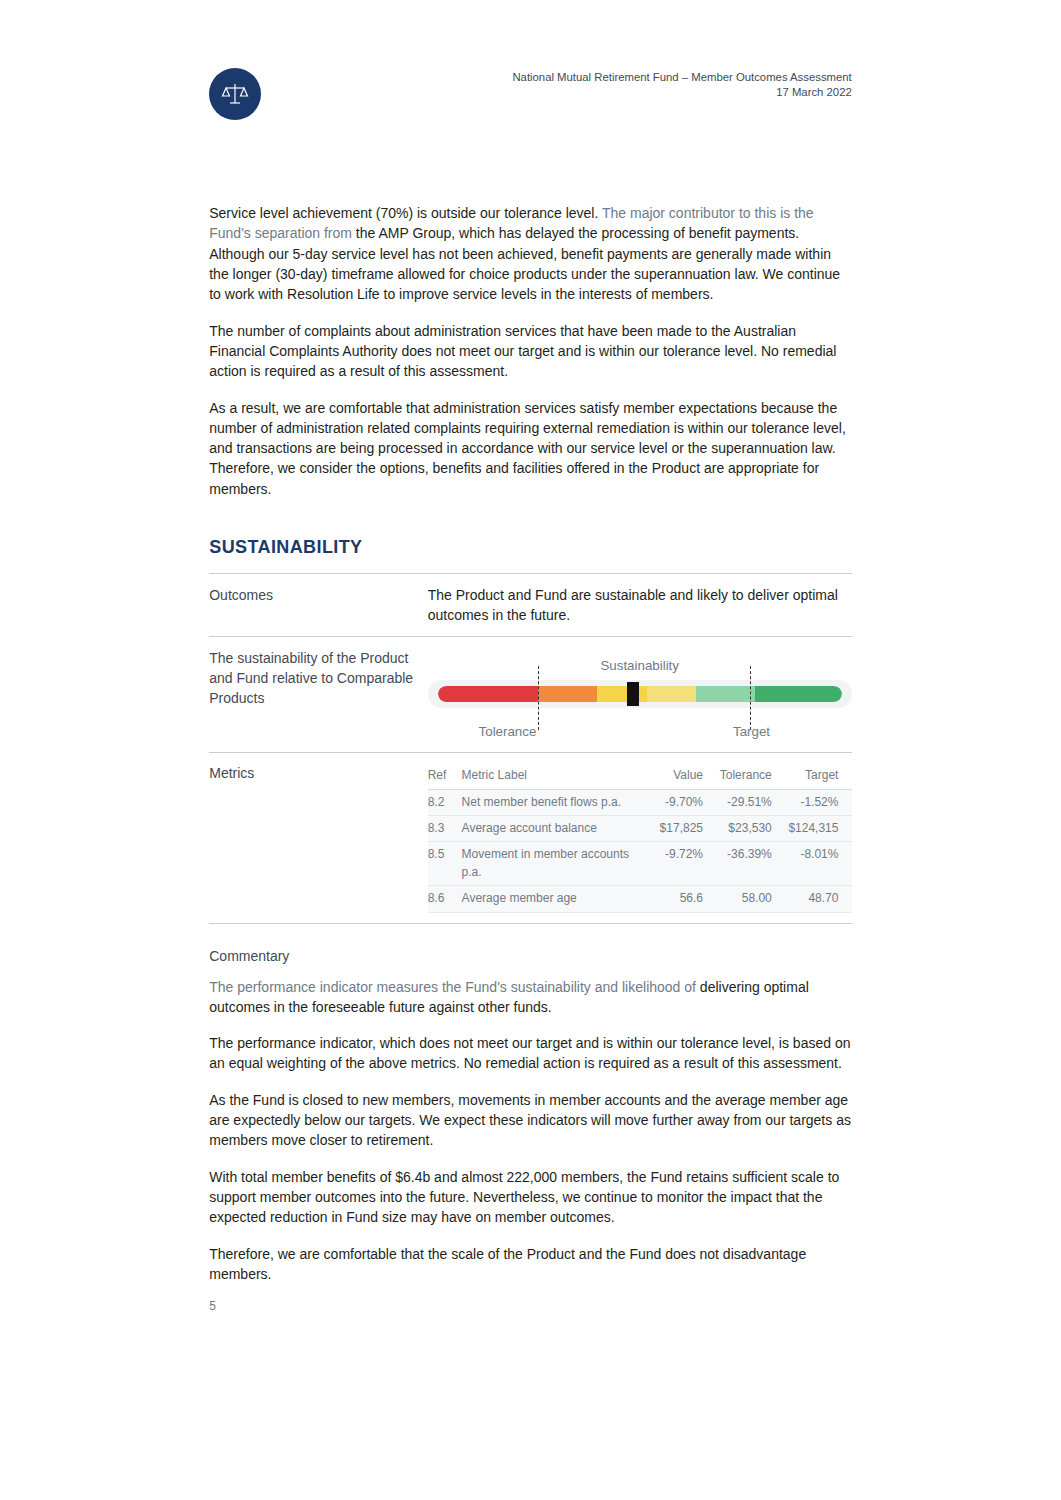National Mutual Retirement Fund – Member Outcomes Assessment
17 March 2022
Service level achievement (70%) is outside our tolerance level. The major contributor to this is the Fund's separation from the AMP Group, which has delayed the processing of benefit payments. Although our 5-day service level has not been achieved, benefit payments are generally made within the longer (30-day) timeframe allowed for choice products under the superannuation law. We continue to work with Resolution Life to improve service levels in the interests of members.
The number of complaints about administration services that have been made to the Australian Financial Complaints Authority does not meet our target and is within our tolerance level. No remedial action is required as a result of this assessment.
As a result, we are comfortable that administration services satisfy member expectations because the number of administration related complaints requiring external remediation is within our tolerance level, and transactions are being processed in accordance with our service level or the superannuation law. Therefore, we consider the options, benefits and facilities offered in the Product are appropriate for members.
SUSTAINABILITY
| Outcomes | The Product and Fund are sustainable and likely to deliver optimal outcomes in the future. |
| The sustainability of the Product and Fund relative to Comparable Products | Sustainability Tolerance Target |
| Metrics | / Ref / Metric Label / Value / Tolerance / Target / / --- / --- / --- / --- / --- / / 8.2 / Net member benefit flows p.a. / -9.70% / -29.51% / -1.52% / / 8.3 / Average account balance / $17,825 / $23,530 / $124,315 / / 8.5 / Movement in member accounts p.a. / -9.72% / -36.39% / -8.01% / / 8.6 / Average member age / 56.6 / 58.00 / 48.70 / |
Commentary
The performance indicator measures the Fund's sustainability and likelihood of delivering optimal outcomes in the foreseeable future against other funds.
The performance indicator, which does not meet our target and is within our tolerance level, is based on an equal weighting of the above metrics. No remedial action is required as a result of this assessment.
As the Fund is closed to new members, movements in member accounts and the average member age are expectedly below our targets. We expect these indicators will move further away from our targets as members move closer to retirement.
With total member benefits of $6.4b and almost 222,000 members, the Fund retains sufficient scale to support member outcomes into the future. Nevertheless, we continue to monitor the impact that the expected reduction in Fund size may have on member outcomes.
Therefore, we are comfortable that the scale of the Product and the Fund does not disadvantage members.
5